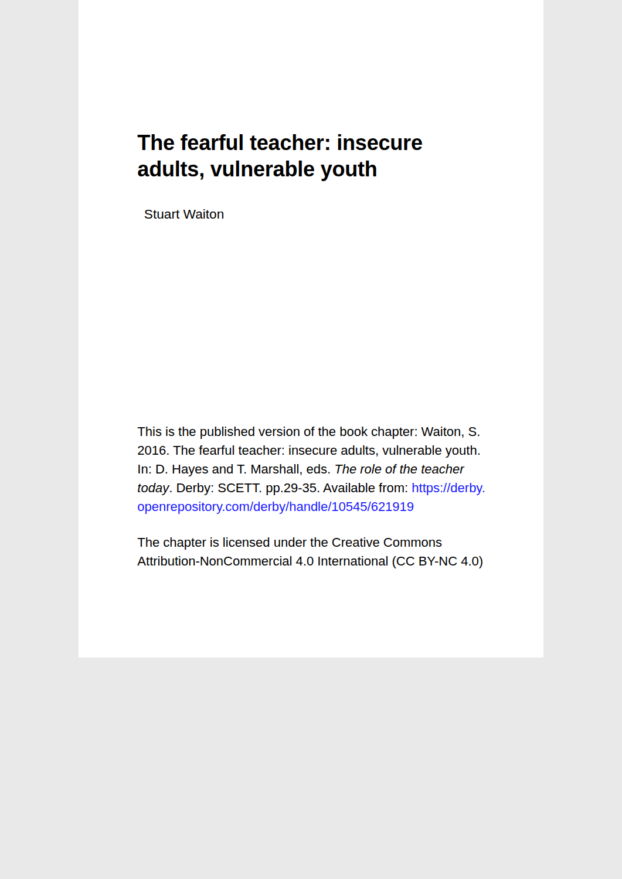The fearful teacher: insecure adults, vulnerable youth
Stuart Waiton
This is the published version of the book chapter: Waiton, S. 2016. The fearful teacher: insecure adults, vulnerable youth. In: D. Hayes and T. Marshall, eds. The role of the teacher today. Derby: SCETT. pp.29-35. Available from: https://derby.openrepository.com/derby/handle/10545/621919
The chapter is licensed under the Creative Commons Attribution-NonCommercial 4.0 International (CC BY-NC 4.0)